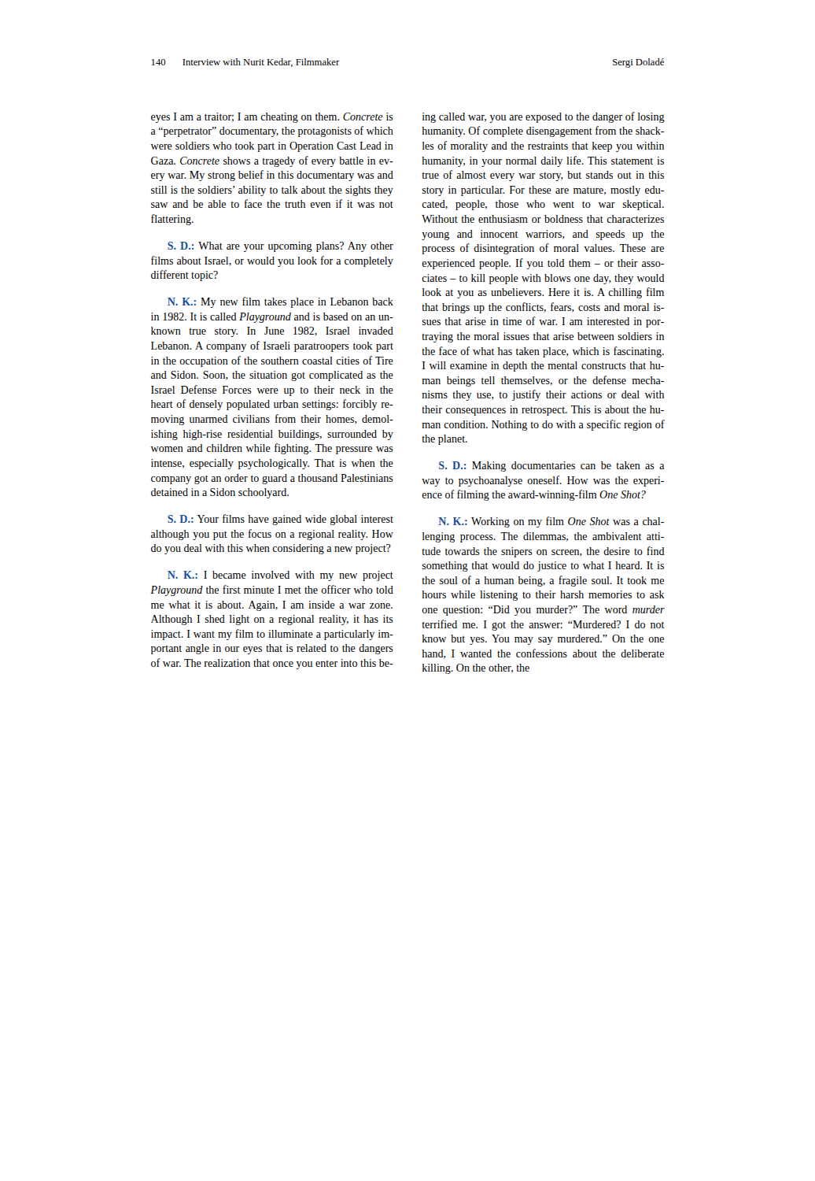140 Interview with Nurit Kedar, Filmmaker
Sergi Doladé
eyes I am a traitor; I am cheating on them. Concrete is a “perpetrator” documentary, the protagonists of which were soldiers who took part in Operation Cast Lead in Gaza. Concrete shows a tragedy of every battle in every war. My strong belief in this documentary was and still is the soldiers’ ability to talk about the sights they saw and be able to face the truth even if it was not flattering.
S. D.: What are your upcoming plans? Any other films about Israel, or would you look for a completely different topic?
N. K.: My new film takes place in Lebanon back in 1982. It is called Playground and is based on an unknown true story. In June 1982, Israel invaded Lebanon. A company of Israeli paratroopers took part in the occupation of the southern coastal cities of Tire and Sidon. Soon, the situation got complicated as the Israel Defense Forces were up to their neck in the heart of densely populated urban settings: forcibly removing unarmed civilians from their homes, demolishing high-rise residential buildings, surrounded by women and children while fighting. The pressure was intense, especially psychologically. That is when the company got an order to guard a thousand Palestinians detained in a Sidon schoolyard.
S. D.: Your films have gained wide global interest although you put the focus on a regional reality. How do you deal with this when considering a new project?
N. K.: I became involved with my new project Playground the first minute I met the officer who told me what it is about. Again, I am inside a war zone. Although I shed light on a regional reality, it has its impact. I want my film to illuminate a particularly important angle in our eyes that is related to the dangers of war. The realization that once you enter into this being called war, you are exposed to the danger of losing humanity. Of complete disengagement from the shackles of morality and the restraints that keep you within humanity, in your normal daily life. This statement is true of almost every war story, but stands out in this story in particular. For these are mature, mostly educated, people, those who went to war skeptical. Without the enthusiasm or boldness that characterizes young and innocent warriors, and speeds up the process of disintegration of moral values. These are experienced people. If you told them – or their associates – to kill people with blows one day, they would look at you as unbelievers. Here it is. A chilling film that brings up the conflicts, fears, costs and moral issues that arise in time of war. I am interested in portraying the moral issues that arise between soldiers in the face of what has taken place, which is fascinating. I will examine in depth the mental constructs that human beings tell themselves, or the defense mechanisms they use, to justify their actions or deal with their consequences in retrospect. This is about the human condition. Nothing to do with a specific region of the planet.
S. D.: Making documentaries can be taken as a way to psychoanalyse oneself. How was the experience of filming the award-winning-film One Shot?
N. K.: Working on my film One Shot was a challenging process. The dilemmas, the ambivalent attitude towards the snipers on screen, the desire to find something that would do justice to what I heard. It is the soul of a human being, a fragile soul. It took me hours while listening to their harsh memories to ask one question: “Did you murder?” The word murder terrified me. I got the answer: “Murdered? I do not know but yes. You may say murdered.” On the one hand, I wanted the confessions about the deliberate killing. On the other, the